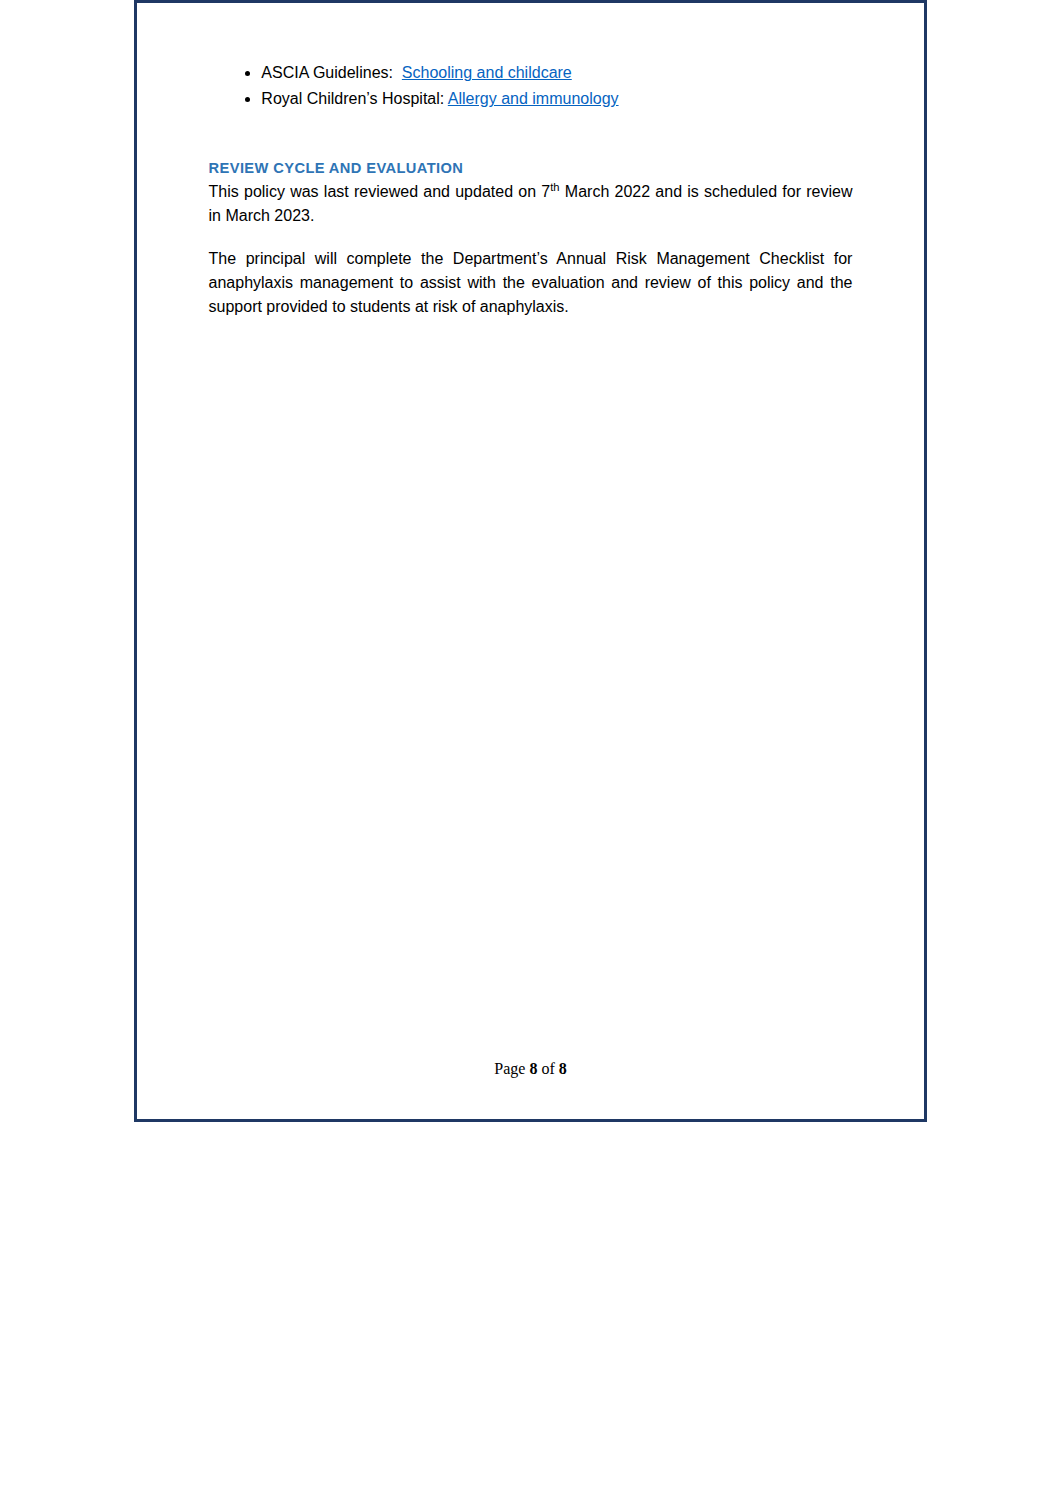ASCIA Guidelines: Schooling and childcare
Royal Children’s Hospital: Allergy and immunology
Review cycle and evaluation
This policy was last reviewed and updated on 7th March 2022 and is scheduled for review in March 2023.
The principal will complete the Department’s Annual Risk Management Checklist for anaphylaxis management to assist with the evaluation and review of this policy and the support provided to students at risk of anaphylaxis.
Page 8 of 8